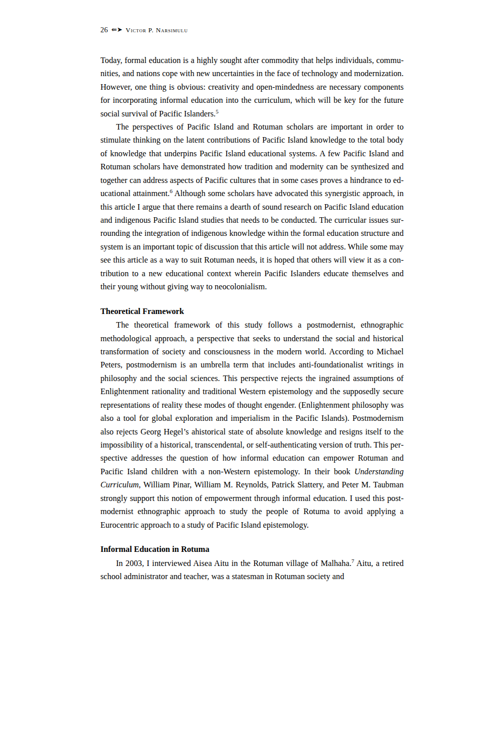26 ⇚➤ Victor P. Narsimulu
Today, formal education is a highly sought after commodity that helps individuals, communities, and nations cope with new uncertainties in the face of technology and modernization. However, one thing is obvious: creativity and open-mindedness are necessary components for incorporating informal education into the curriculum, which will be key for the future social survival of Pacific Islanders.5
The perspectives of Pacific Island and Rotuman scholars are important in order to stimulate thinking on the latent contributions of Pacific Island knowledge to the total body of knowledge that underpins Pacific Island educational systems. A few Pacific Island and Rotuman scholars have demonstrated how tradition and modernity can be synthesized and together can address aspects of Pacific cultures that in some cases proves a hindrance to educational attainment.6 Although some scholars have advocated this synergistic approach, in this article I argue that there remains a dearth of sound research on Pacific Island education and indigenous Pacific Island studies that needs to be conducted. The curricular issues surrounding the integration of indigenous knowledge within the formal education structure and system is an important topic of discussion that this article will not address. While some may see this article as a way to suit Rotuman needs, it is hoped that others will view it as a contribution to a new educational context wherein Pacific Islanders educate themselves and their young without giving way to neocolonialism.
Theoretical Framework
The theoretical framework of this study follows a postmodernist, ethnographic methodological approach, a perspective that seeks to understand the social and historical transformation of society and consciousness in the modern world. According to Michael Peters, postmodernism is an umbrella term that includes anti-foundationalist writings in philosophy and the social sciences. This perspective rejects the ingrained assumptions of Enlightenment rationality and traditional Western epistemology and the supposedly secure representations of reality these modes of thought engender. (Enlightenment philosophy was also a tool for global exploration and imperialism in the Pacific Islands). Postmodernism also rejects Georg Hegel’s ahistorical state of absolute knowledge and resigns itself to the impossibility of a historical, transcendental, or self-authenticating version of truth. This perspective addresses the question of how informal education can empower Rotuman and Pacific Island children with a non-Western epistemology. In their book Understanding Curriculum, William Pinar, William M. Reynolds, Patrick Slattery, and Peter M. Taubman strongly support this notion of empowerment through informal education. I used this postmodernist ethnographic approach to study the people of Rotuma to avoid applying a Eurocentric approach to a study of Pacific Island epistemology.
Informal Education in Rotuma
In 2003, I interviewed Aisea Aitu in the Rotuman village of Malhaha.7 Aitu, a retired school administrator and teacher, was a statesman in Rotuman society and